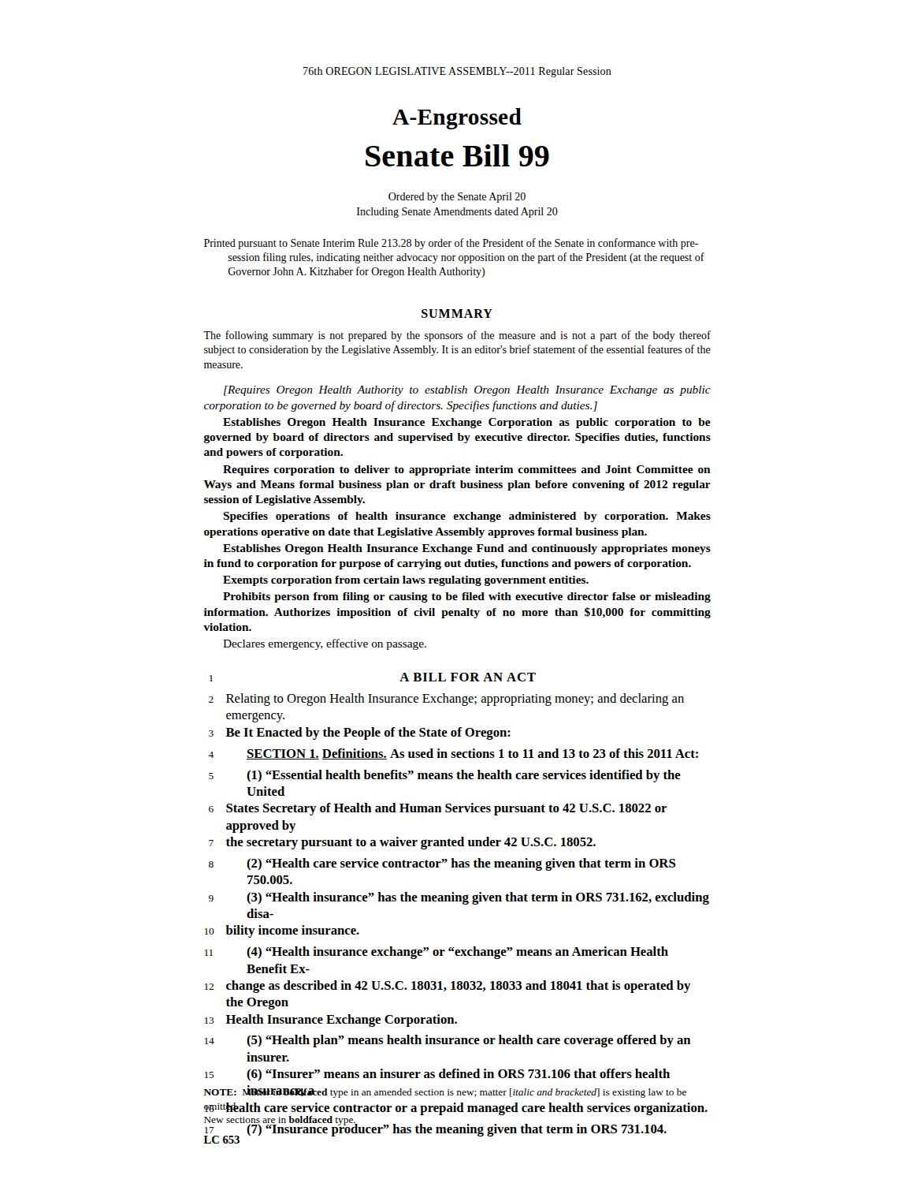76th OREGON LEGISLATIVE ASSEMBLY--2011 Regular Session
A-Engrossed
Senate Bill 99
Ordered by the Senate April 20
Including Senate Amendments dated April 20
Printed pursuant to Senate Interim Rule 213.28 by order of the President of the Senate in conformance with pre-session filing rules, indicating neither advocacy nor opposition on the part of the President (at the request of Governor John A. Kitzhaber for Oregon Health Authority)
SUMMARY
The following summary is not prepared by the sponsors of the measure and is not a part of the body thereof subject to consideration by the Legislative Assembly. It is an editor's brief statement of the essential features of the measure.
[Requires Oregon Health Authority to establish Oregon Health Insurance Exchange as public corporation to be governed by board of directors. Specifies functions and duties.]
Establishes Oregon Health Insurance Exchange Corporation as public corporation to be governed by board of directors and supervised by executive director. Specifies duties, functions and powers of corporation.
Requires corporation to deliver to appropriate interim committees and Joint Committee on Ways and Means formal business plan or draft business plan before convening of 2012 regular session of Legislative Assembly.
Specifies operations of health insurance exchange administered by corporation. Makes operations operative on date that Legislative Assembly approves formal business plan.
Establishes Oregon Health Insurance Exchange Fund and continuously appropriates moneys in fund to corporation for purpose of carrying out duties, functions and powers of corporation.
Exempts corporation from certain laws regulating government entities.
Prohibits person from filing or causing to be filed with executive director false or misleading information. Authorizes imposition of civil penalty of no more than $10,000 for committing violation.
Declares emergency, effective on passage.
1
A BILL FOR AN ACT
2
Relating to Oregon Health Insurance Exchange; appropriating money; and declaring an emergency.
3
Be It Enacted by the People of the State of Oregon:
4
SECTION 1. Definitions. As used in sections 1 to 11 and 13 to 23 of this 2011 Act:
5
(1) “Essential health benefits” means the health care services identified by the United
6
States Secretary of Health and Human Services pursuant to 42 U.S.C. 18022 or approved by
7
the secretary pursuant to a waiver granted under 42 U.S.C. 18052.
8
(2) “Health care service contractor” has the meaning given that term in ORS 750.005.
9
(3) “Health insurance” has the meaning given that term in ORS 731.162, excluding disa-
10
bility income insurance.
11
(4) “Health insurance exchange” or “exchange” means an American Health Benefit Ex-
12
change as described in 42 U.S.C. 18031, 18032, 18033 and 18041 that is operated by the Oregon
13
Health Insurance Exchange Corporation.
14
(5) “Health plan” means health insurance or health care coverage offered by an insurer.
15
(6) “Insurer” means an insurer as defined in ORS 731.106 that offers health insurance, a
16
health care service contractor or a prepaid managed care health services organization.
17
(7) “Insurance producer” has the meaning given that term in ORS 731.104.
NOTE: Matter in boldfaced type in an amended section is new; matter [italic and bracketed] is existing law to be omitted. New sections are in boldfaced type.
LC 653